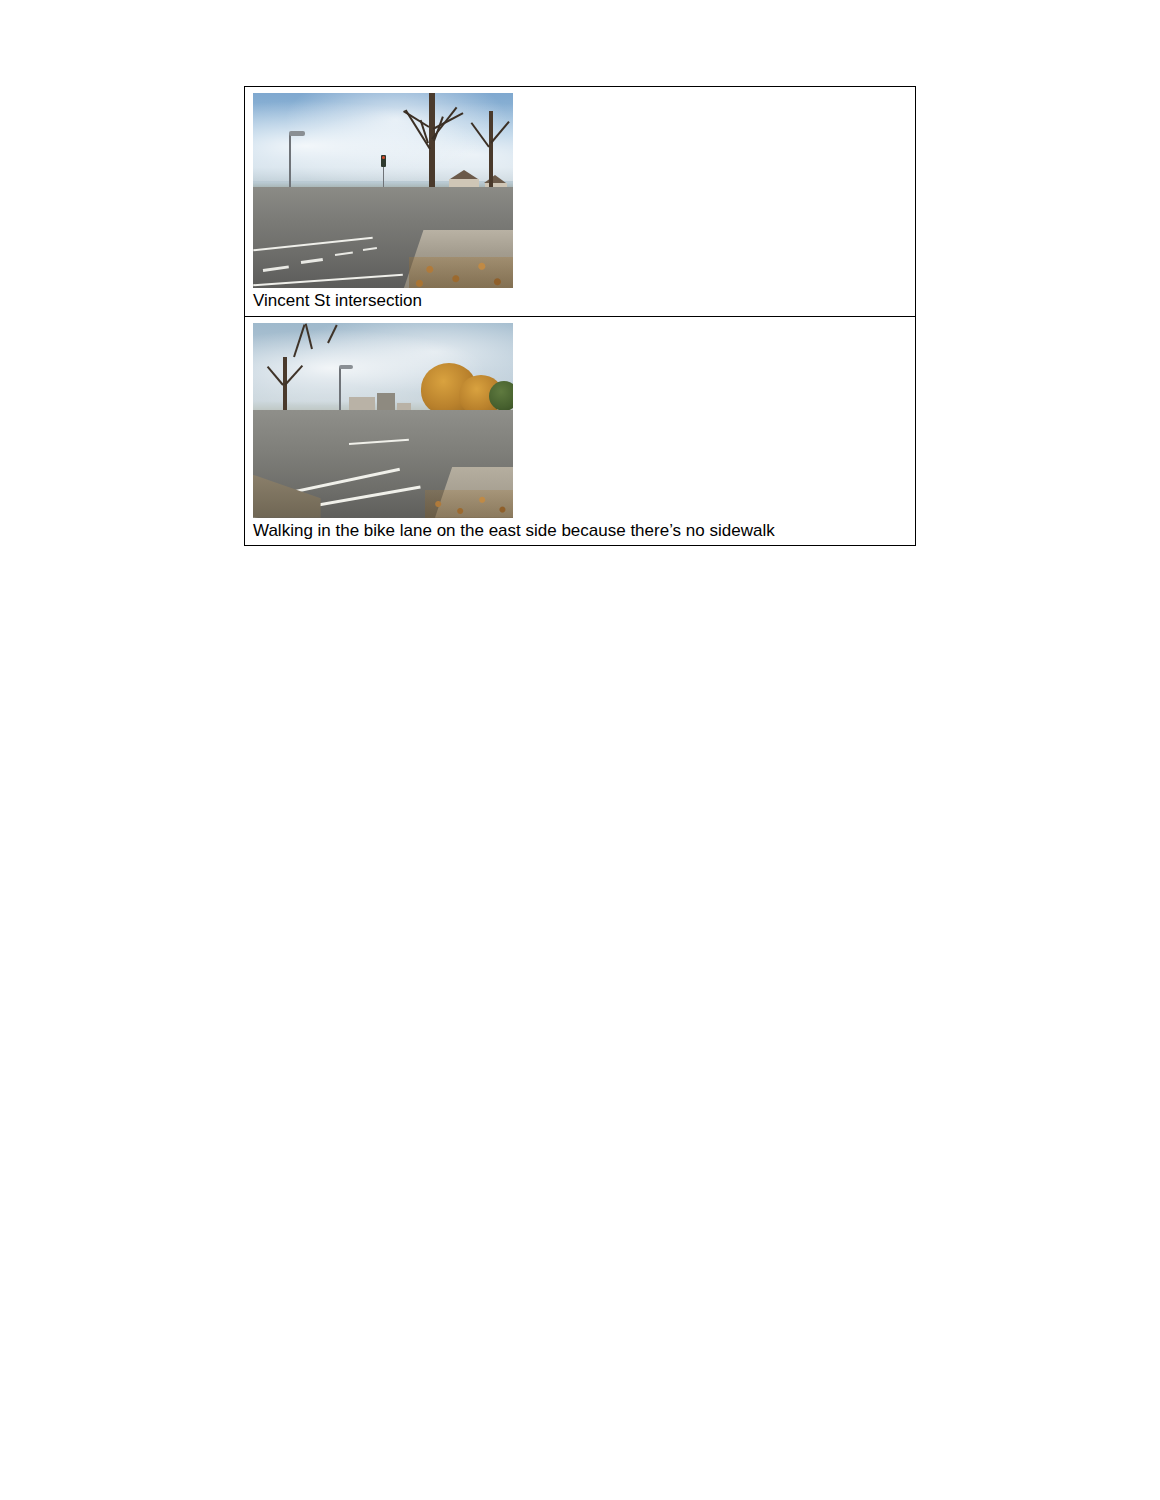| Vincent St intersection |
| Walking in the bike lane on the east side because there’s no sidewalk |